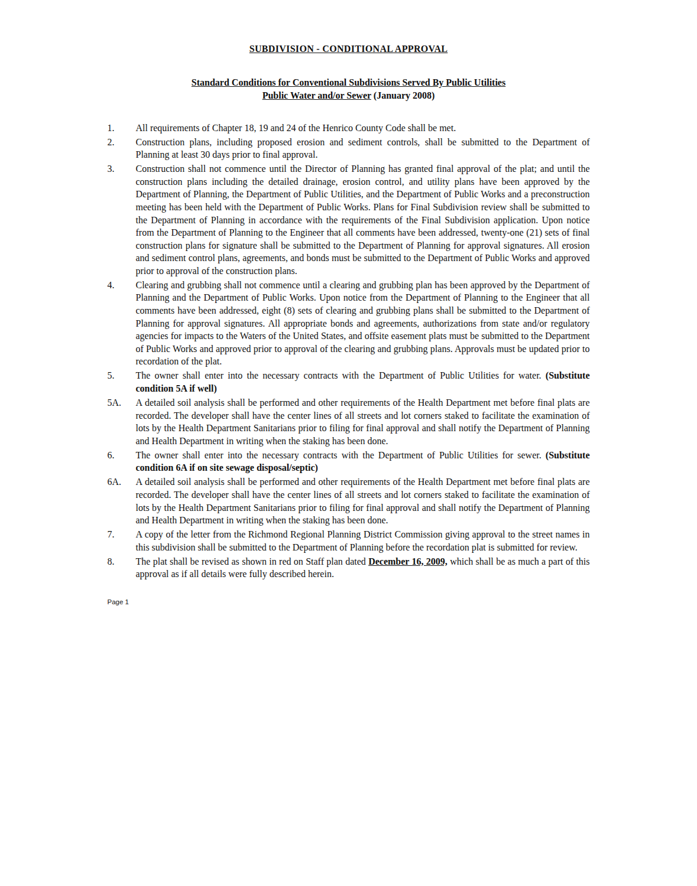SUBDIVISION - CONDITIONAL APPROVAL
Standard Conditions for Conventional Subdivisions Served By Public Utilities
Public Water and/or Sewer (January 2008)
1. All requirements of Chapter 18, 19 and 24 of the Henrico County Code shall be met.
2. Construction plans, including proposed erosion and sediment controls, shall be submitted to the Department of Planning at least 30 days prior to final approval.
3. Construction shall not commence until the Director of Planning has granted final approval of the plat; and until the construction plans including the detailed drainage, erosion control, and utility plans have been approved by the Department of Planning, the Department of Public Utilities, and the Department of Public Works and a preconstruction meeting has been held with the Department of Public Works. Plans for Final Subdivision review shall be submitted to the Department of Planning in accordance with the requirements of the Final Subdivision application. Upon notice from the Department of Planning to the Engineer that all comments have been addressed, twenty-one (21) sets of final construction plans for signature shall be submitted to the Department of Planning for approval signatures. All erosion and sediment control plans, agreements, and bonds must be submitted to the Department of Public Works and approved prior to approval of the construction plans.
4. Clearing and grubbing shall not commence until a clearing and grubbing plan has been approved by the Department of Planning and the Department of Public Works. Upon notice from the Department of Planning to the Engineer that all comments have been addressed, eight (8) sets of clearing and grubbing plans shall be submitted to the Department of Planning for approval signatures. All appropriate bonds and agreements, authorizations from state and/or regulatory agencies for impacts to the Waters of the United States, and offsite easement plats must be submitted to the Department of Public Works and approved prior to approval of the clearing and grubbing plans. Approvals must be updated prior to recordation of the plat.
5. The owner shall enter into the necessary contracts with the Department of Public Utilities for water. (Substitute condition 5A if well)
5A. A detailed soil analysis shall be performed and other requirements of the Health Department met before final plats are recorded. The developer shall have the center lines of all streets and lot corners staked to facilitate the examination of lots by the Health Department Sanitarians prior to filing for final approval and shall notify the Department of Planning and Health Department in writing when the staking has been done.
6. The owner shall enter into the necessary contracts with the Department of Public Utilities for sewer. (Substitute condition 6A if on site sewage disposal/septic)
6A. A detailed soil analysis shall be performed and other requirements of the Health Department met before final plats are recorded. The developer shall have the center lines of all streets and lot corners staked to facilitate the examination of lots by the Health Department Sanitarians prior to filing for final approval and shall notify the Department of Planning and Health Department in writing when the staking has been done.
7. A copy of the letter from the Richmond Regional Planning District Commission giving approval to the street names in this subdivision shall be submitted to the Department of Planning before the recordation plat is submitted for review.
8. The plat shall be revised as shown in red on Staff plan dated December 16, 2009, which shall be as much a part of this approval as if all details were fully described herein.
Page 1